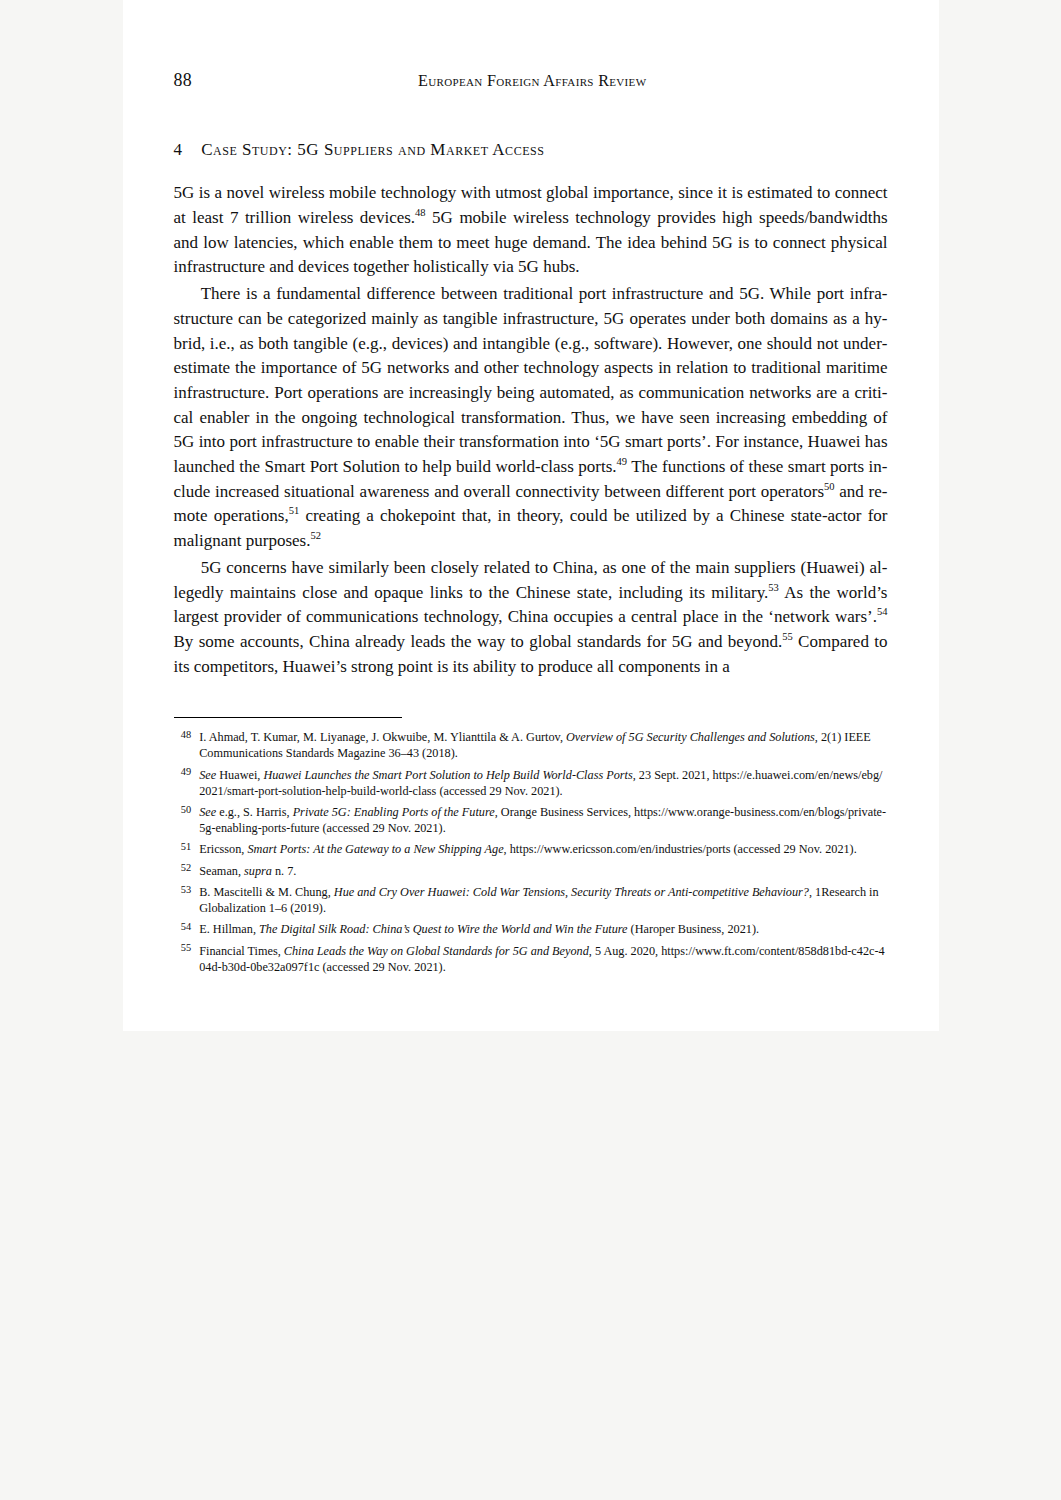88 European Foreign Affairs Review
4 Case Study: 5G Suppliers and Market Access
5G is a novel wireless mobile technology with utmost global importance, since it is estimated to connect at least 7 trillion wireless devices.48 5G mobile wireless technology provides high speeds/bandwidths and low latencies, which enable them to meet huge demand. The idea behind 5G is to connect physical infrastructure and devices together holistically via 5G hubs.
There is a fundamental difference between traditional port infrastructure and 5G. While port infrastructure can be categorized mainly as tangible infrastructure, 5G operates under both domains as a hybrid, i.e., as both tangible (e.g., devices) and intangible (e.g., software). However, one should not underestimate the importance of 5G networks and other technology aspects in relation to traditional maritime infrastructure. Port operations are increasingly being automated, as communication networks are a critical enabler in the ongoing technological transformation. Thus, we have seen increasing embedding of 5G into port infrastructure to enable their transformation into ‘5G smart ports’. For instance, Huawei has launched the Smart Port Solution to help build world-class ports.49 The functions of these smart ports include increased situational awareness and overall connectivity between different port operators50 and remote operations,51 creating a chokepoint that, in theory, could be utilized by a Chinese state-actor for malignant purposes.52
5G concerns have similarly been closely related to China, as one of the main suppliers (Huawei) allegedly maintains close and opaque links to the Chinese state, including its military.53 As the world’s largest provider of communications technology, China occupies a central place in the ‘network wars’.54 By some accounts, China already leads the way to global standards for 5G and beyond.55 Compared to its competitors, Huawei’s strong point is its ability to produce all components in a
48 I. Ahmad, T. Kumar, M. Liyanage, J. Okwuibe, M. Ylianttila & A. Gurtov, Overview of 5G Security Challenges and Solutions, 2(1) IEEE Communications Standards Magazine 36–43 (2018).
49 See Huawei, Huawei Launches the Smart Port Solution to Help Build World-Class Ports, 23 Sept. 2021, https://e.huawei.com/en/news/ebg/2021/smart-port-solution-help-build-world-class (accessed 29 Nov. 2021).
50 See e.g., S. Harris, Private 5G: Enabling Ports of the Future, Orange Business Services, https://www.orange-business.com/en/blogs/private-5g-enabling-ports-future (accessed 29 Nov. 2021).
51 Ericsson, Smart Ports: At the Gateway to a New Shipping Age, https://www.ericsson.com/en/industries/ports (accessed 29 Nov. 2021).
52 Seaman, supra n. 7.
53 B. Mascitelli & M. Chung, Hue and Cry Over Huawei: Cold War Tensions, Security Threats or Anti-competitive Behaviour?, 1Research in Globalization 1–6 (2019).
54 E. Hillman, The Digital Silk Road: China’s Quest to Wire the World and Win the Future (Haroper Business, 2021).
55 Financial Times, China Leads the Way on Global Standards for 5G and Beyond, 5 Aug. 2020, https://www.ft.com/content/858d81bd-c42c-404d-b30d-0be32a097f1c (accessed 29 Nov. 2021).